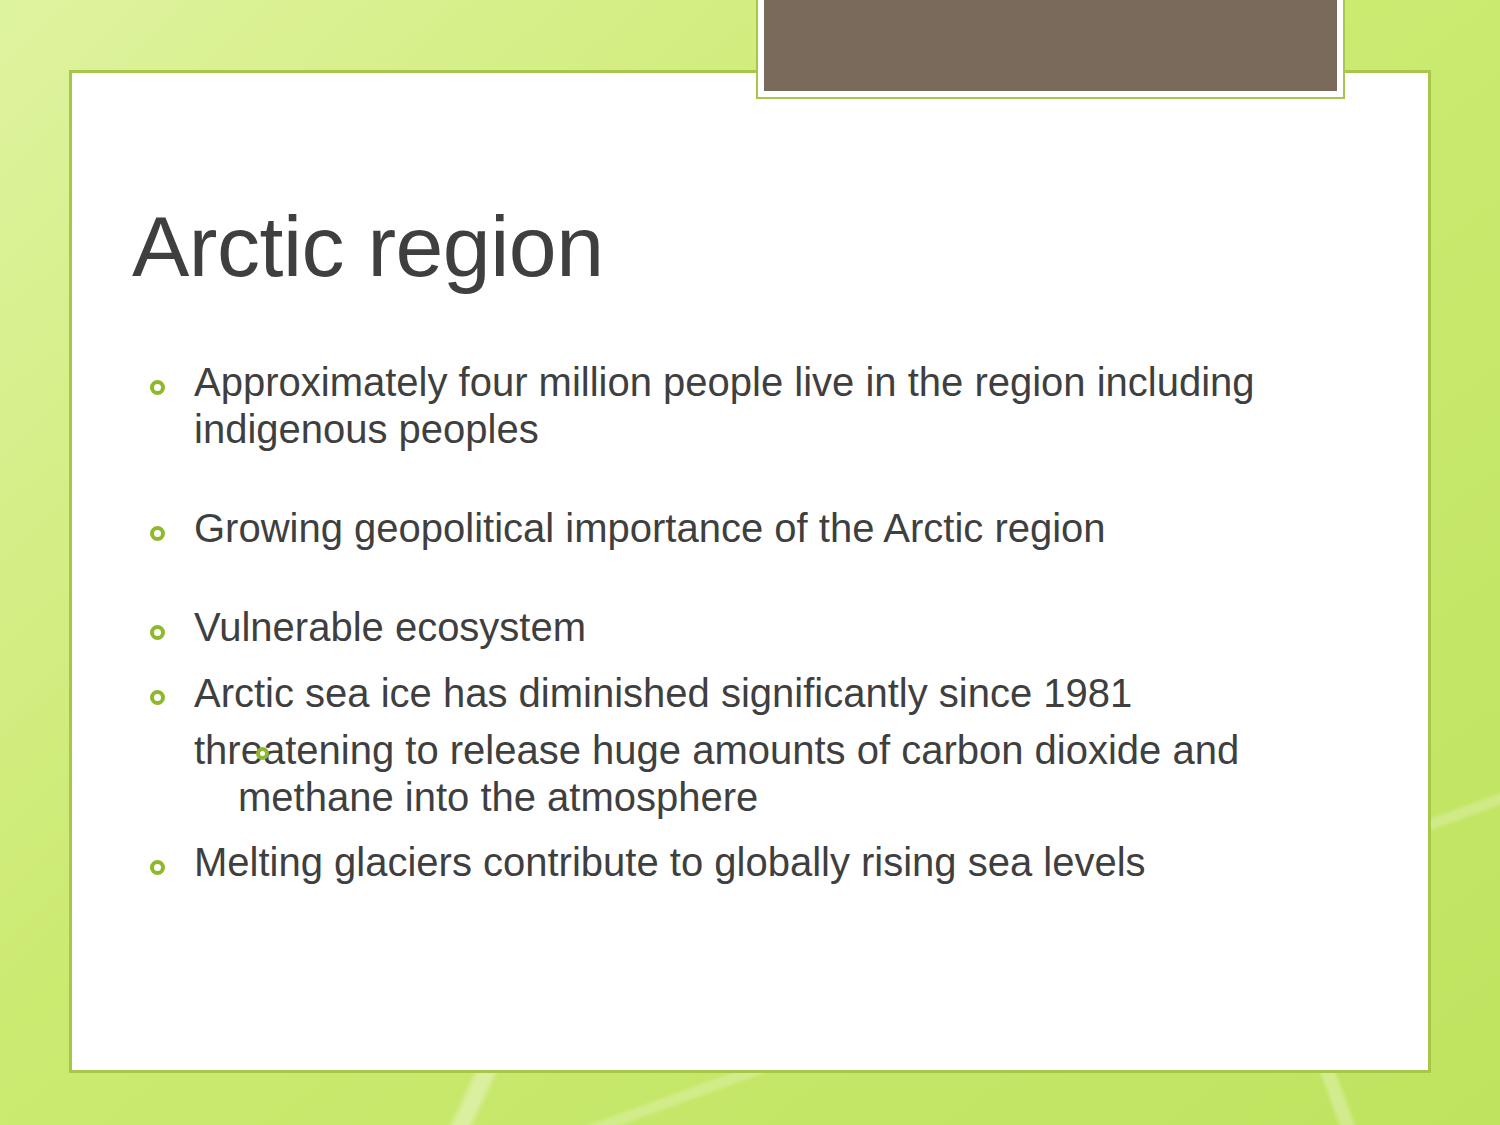Arctic region
Approximately four million people live in the region including indigenous peoples
Growing geopolitical importance of the Arctic region
Vulnerable ecosystem
Arctic sea ice has diminished significantly since 1981
threatening to release huge amounts of carbon dioxide and methane into the atmosphere
Melting glaciers contribute to globally rising sea levels